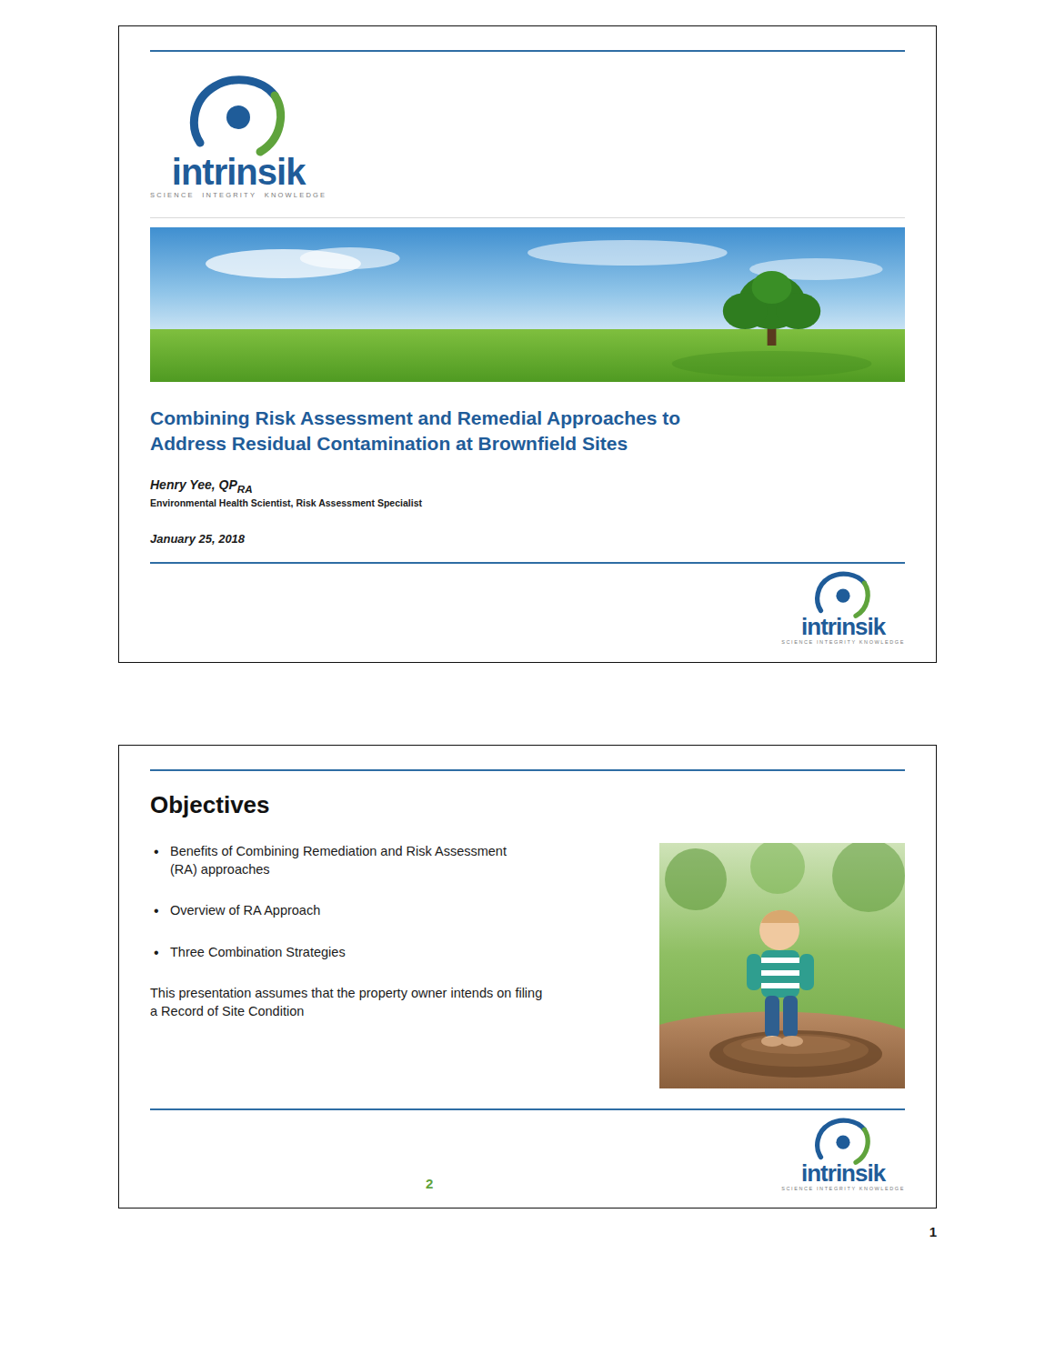intrinsik
SCIENCE INTEGRITY KNOWLEDGE
Combining Risk Assessment and Remedial Approaches to Address Residual Contamination at Brownfield Sites
Henry Yee, QPRA
Environmental Health Scientist, Risk Assessment Specialist
January 25, 2018
intrinsik
SCIENCE INTEGRITY KNOWLEDGE
Objectives
Benefits of Combining Remediation and Risk Assessment (RA) approaches
Overview of RA Approach
Three Combination Strategies
This presentation assumes that the property owner intends on filing a Record of Site Condition
2
intrinsik
SCIENCE INTEGRITY KNOWLEDGE
1